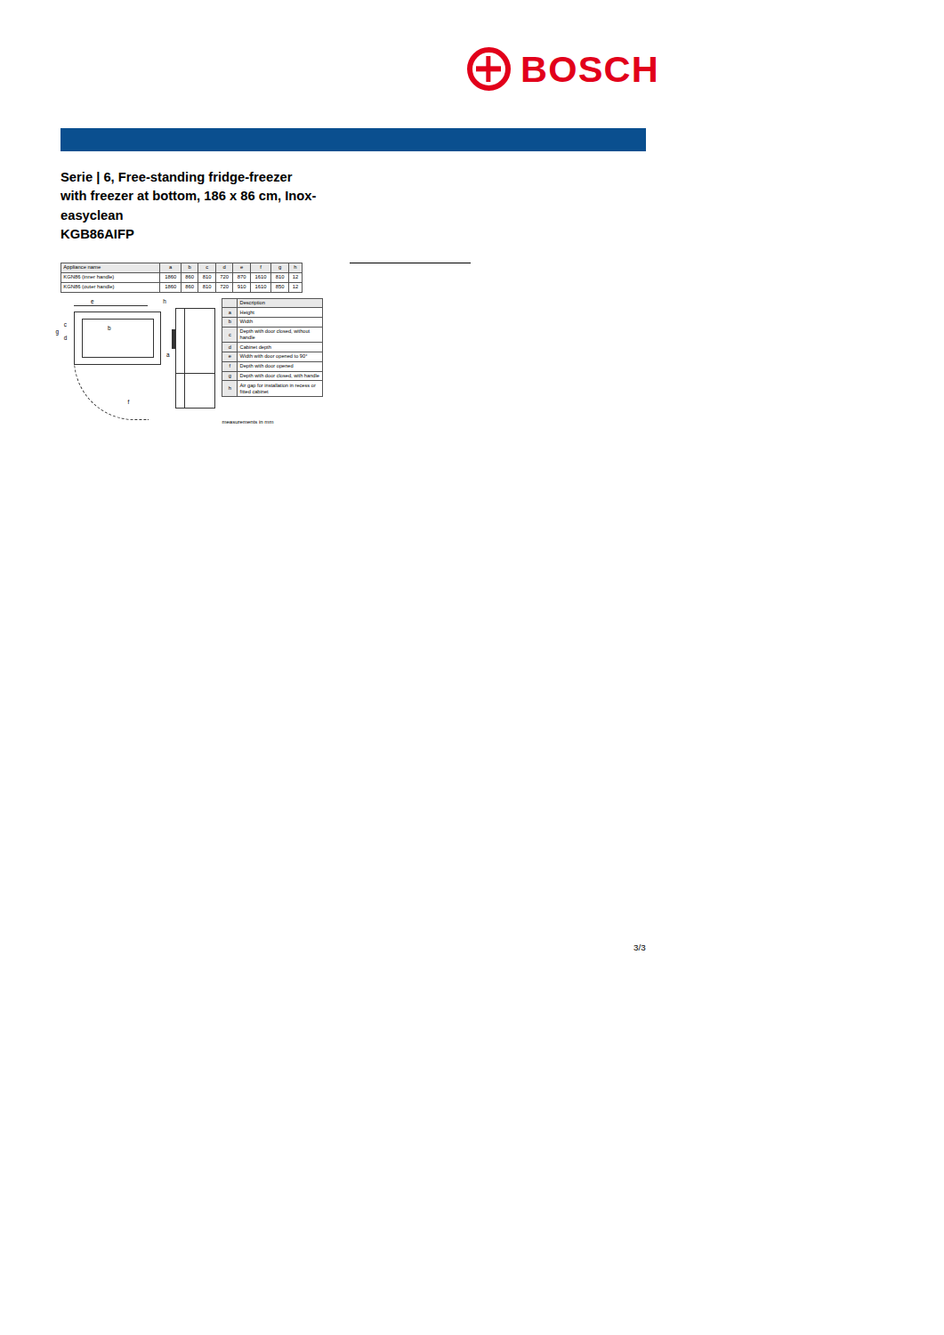BOSCH
Serie | 6, Free-standing fridge-freezer
with freezer at bottom, 186 x 86 cm, Inox-
easyclean
KGB86AIFP
| Appliance name | a | b | c | d | e | f | g | h |
| --- | --- | --- | --- | --- | --- | --- | --- | --- |
| KGN86 (inner handle) | 1860 | 860 | 810 | 720 | 870 | 1610 | 810 | 12 |
| KGN86 (outer handle) | 1860 | 860 | 810 | 720 | 910 | 1610 | 850 | 12 |
e
h
b
c
d
g
a
f
| | Description |
| a | Height |
| b | Width |
| c | Depth with door closed, without handle |
| d | Cabinet depth |
| e | Width with door opened to 90° |
| f | Depth with door opened |
| g | Depth with door closed, with handle |
| h | Air gap for installation in recess or fitted cabinet |
measurements in mm
3/3